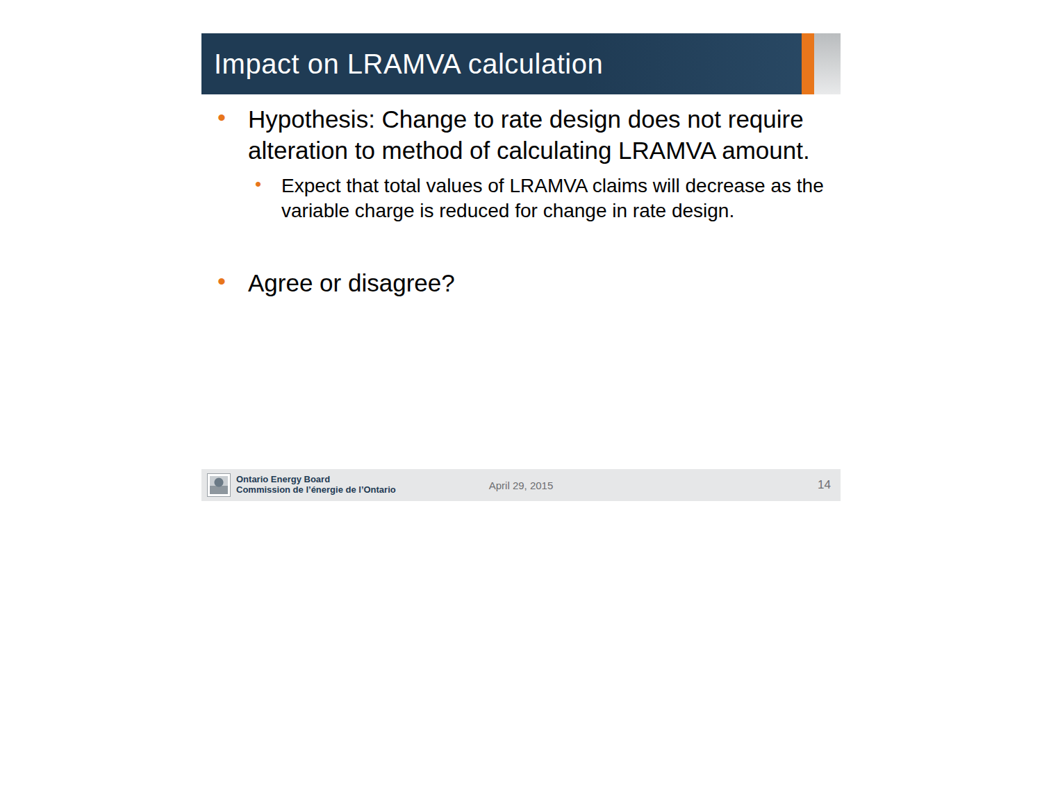Impact on LRAMVA calculation
Hypothesis: Change to rate design does not require alteration to method of calculating LRAMVA amount.
Expect that total values of LRAMVA claims will decrease as the variable charge is reduced for change in rate design.
Agree or disagree?
Ontario Energy Board Commission de l’énergie de l’Ontario
April 29, 2015
14